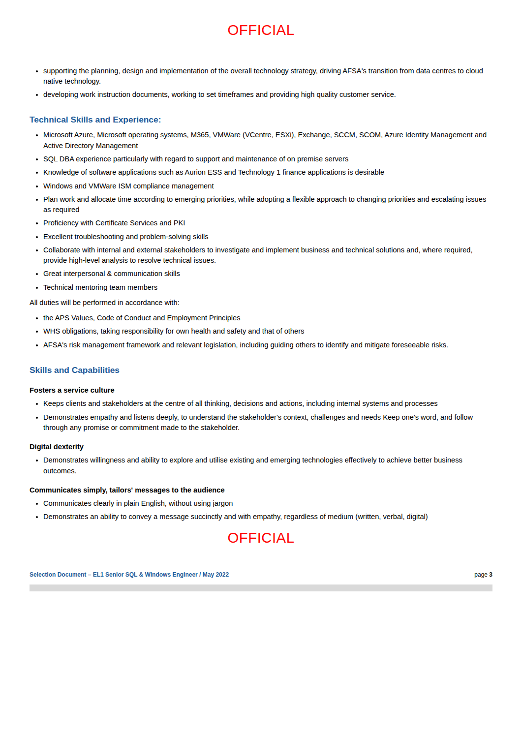OFFICIAL
supporting the planning, design and implementation of the overall technology strategy, driving AFSA's transition from data centres to cloud native technology.
developing work instruction documents, working to set timeframes and providing high quality customer service.
Technical Skills and Experience:
Microsoft Azure, Microsoft operating systems, M365, VMWare (VCentre, ESXi), Exchange, SCCM, SCOM, Azure Identity Management and Active Directory Management
SQL DBA experience particularly with regard to support and maintenance of on premise servers
Knowledge of software applications such as Aurion ESS and Technology 1 finance applications is desirable
Windows and VMWare ISM compliance management
Plan work and allocate time according to emerging priorities, while adopting a flexible approach to changing priorities and escalating issues as required
Proficiency with Certificate Services and PKI
Excellent troubleshooting and problem-solving skills
Collaborate with internal and external stakeholders to investigate and implement business and technical solutions and, where required, provide high-level analysis to resolve technical issues.
Great interpersonal & communication skills
Technical mentoring team members
All duties will be performed in accordance with:
the APS Values, Code of Conduct and Employment Principles
WHS obligations, taking responsibility for own health and safety and that of others
AFSA's risk management framework and relevant legislation, including guiding others to identify and mitigate foreseeable risks.
Skills and Capabilities
Fosters a service culture
Keeps clients and stakeholders at the centre of all thinking, decisions and actions, including internal systems and processes
Demonstrates empathy and listens deeply, to understand the stakeholder's context, challenges and needs Keep one's word, and follow through any promise or commitment made to the stakeholder.
Digital dexterity
Demonstrates willingness and ability to explore and utilise existing and emerging technologies effectively to achieve better business outcomes.
Communicates simply, tailors' messages to the audience
Communicates clearly in plain English, without using jargon
Demonstrates an ability to convey a message succinctly and with empathy, regardless of medium (written, verbal, digital)
OFFICIAL
Selection Document – EL1 Senior SQL & Windows Engineer / May 2022 page 3